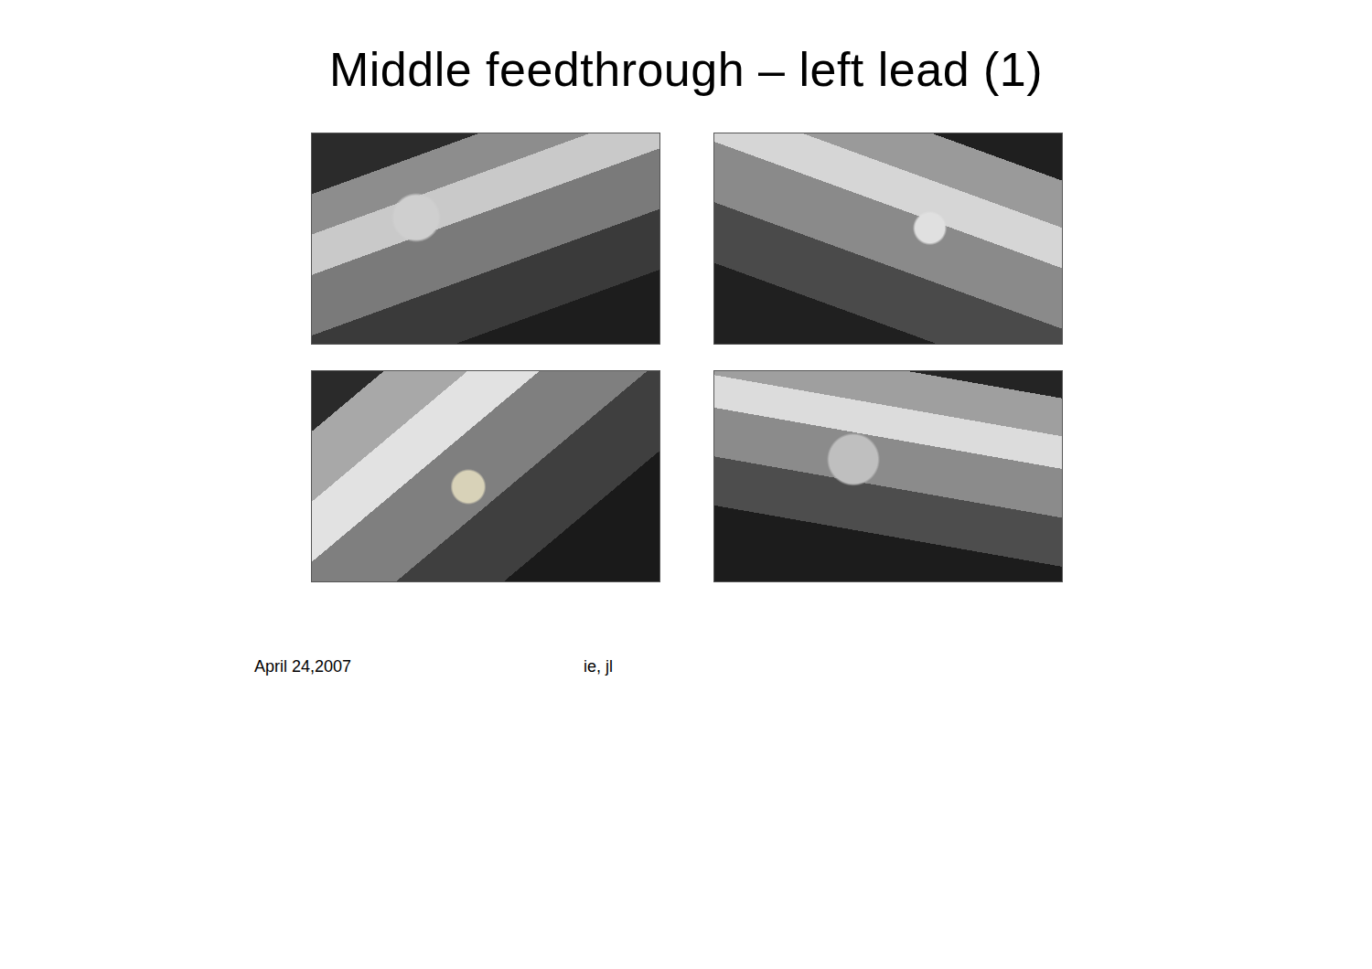Middle feedthrough – left lead (1)
April 24,2007 ie, jl